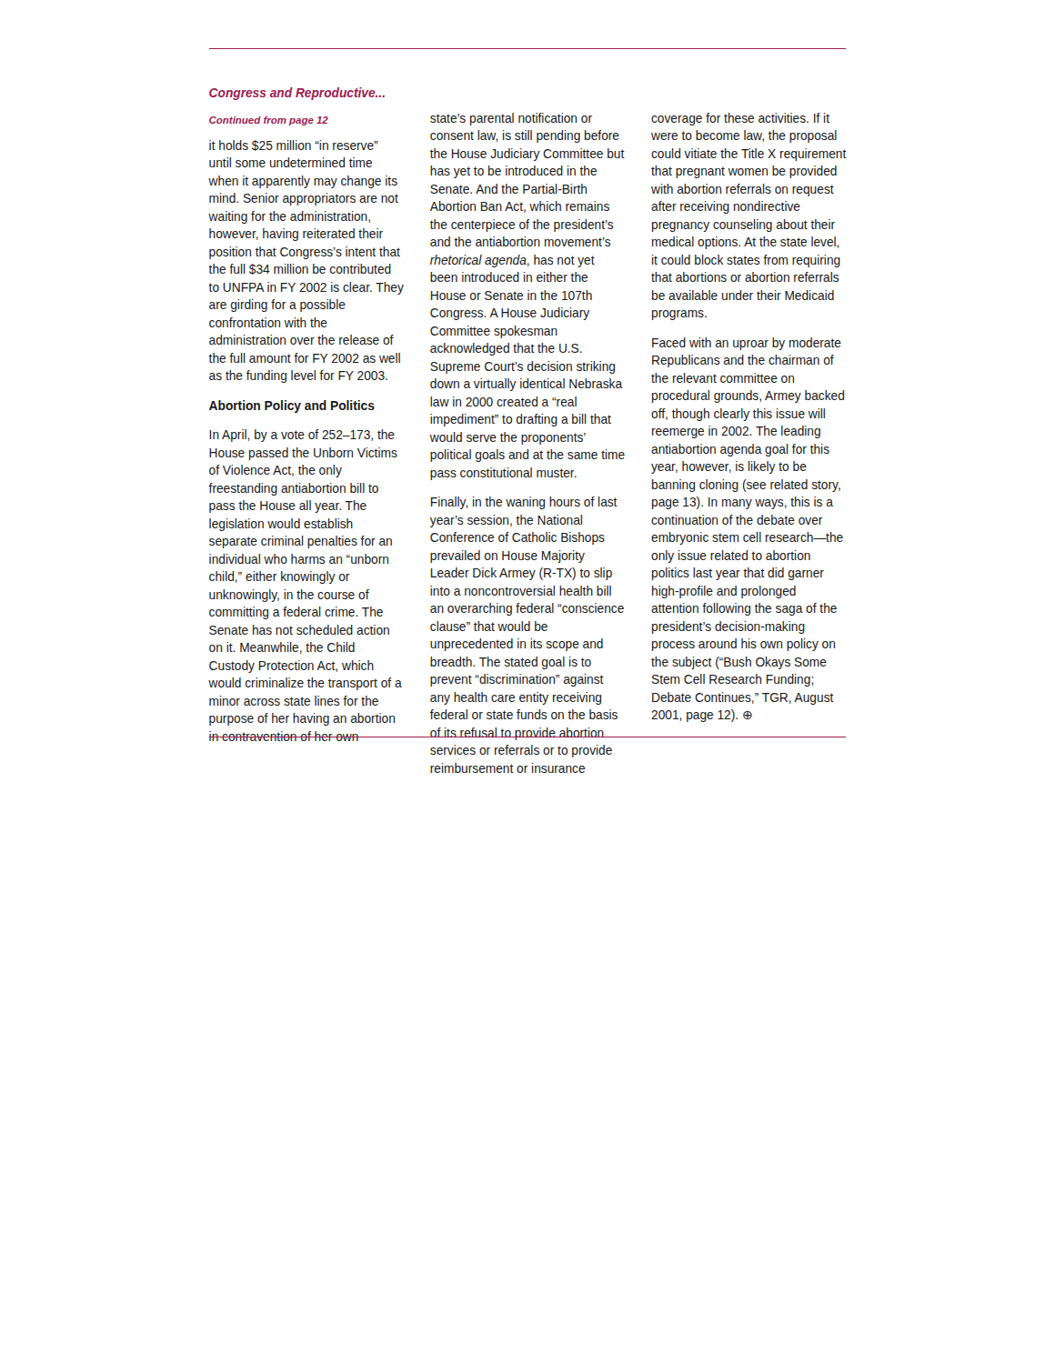Congress and Reproductive...
Continued from page 12
it holds $25 million “in reserve” until some undetermined time when it apparently may change its mind. Senior appropriators are not waiting for the administration, however, having reiterated their position that Congress’s intent that the full $34 million be contributed to UNFPA in FY 2002 is clear. They are girding for a possible confrontation with the administration over the release of the full amount for FY 2002 as well as the funding level for FY 2003.
Abortion Policy and Politics
In April, by a vote of 252–173, the House passed the Unborn Victims of Violence Act, the only freestanding antiabortion bill to pass the House all year. The legislation would establish separate criminal penalties for an individual who harms an “unborn child,” either knowingly or unknowingly, in the course of committing a federal crime. The Senate has not scheduled action on it. Meanwhile, the Child Custody Protection Act, which would criminalize the transport of a minor across state lines for the purpose of her having an abortion in contravention of her own
state’s parental notification or consent law, is still pending before the House Judiciary Committee but has yet to be introduced in the Senate. And the Partial-Birth Abortion Ban Act, which remains the centerpiece of the president’s and the antiabortion movement’s rhetorical agenda, has not yet been introduced in either the House or Senate in the 107th Congress. A House Judiciary Committee spokesman acknowledged that the U.S. Supreme Court’s decision striking down a virtually identical Nebraska law in 2000 created a “real impediment” to drafting a bill that would serve the proponents’ political goals and at the same time pass constitutional muster.
Finally, in the waning hours of last year’s session, the National Conference of Catholic Bishops prevailed on House Majority Leader Dick Armey (R-TX) to slip into a noncontroversial health bill an overarching federal “conscience clause” that would be unprecedented in its scope and breadth. The stated goal is to prevent “discrimination” against any health care entity receiving federal or state funds on the basis of its refusal to provide abortion services or referrals or to provide reimbursement or insurance
coverage for these activities. If it were to become law, the proposal could vitiate the Title X requirement that pregnant women be provided with abortion referrals on request after receiving nondirective pregnancy counseling about their medical options. At the state level, it could block states from requiring that abortions or abortion referrals be available under their Medicaid programs.
Faced with an uproar by moderate Republicans and the chairman of the relevant committee on procedural grounds, Armey backed off, though clearly this issue will reemerge in 2002. The leading antiabortion agenda goal for this year, however, is likely to be banning cloning (see related story, page 13). In many ways, this is a continuation of the debate over embryonic stem cell research—the only issue related to abortion politics last year that did garner high-profile and prolonged attention following the saga of the president’s decision-making process around his own policy on the subject (“Bush Okays Some Stem Cell Research Funding; Debate Continues,” TGR, August 2001, page 12). ⊕